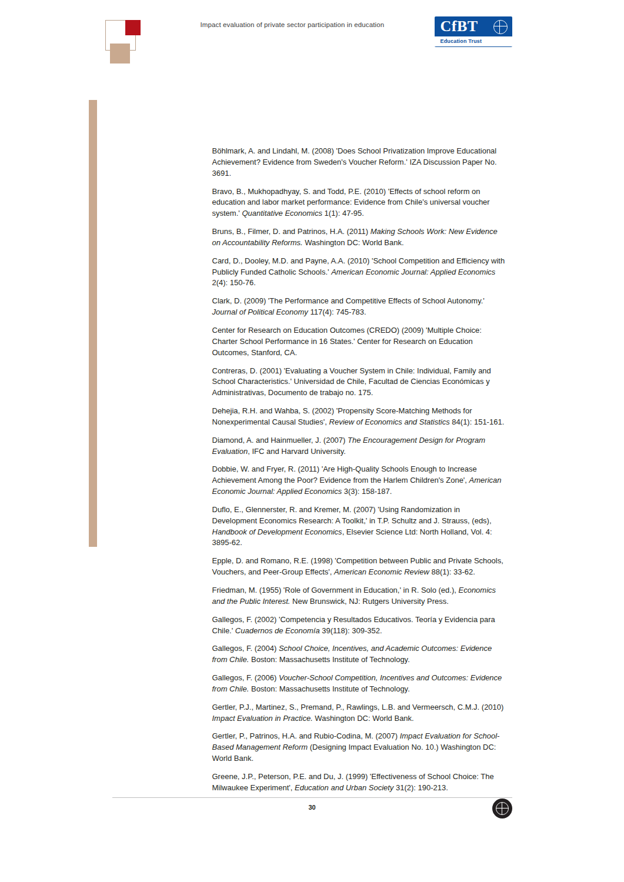Impact evaluation of private sector participation in education
CfBT
Education Trust
Böhlmark, A. and Lindahl, M. (2008) 'Does School Privatization Improve Educational Achievement? Evidence from Sweden's Voucher Reform.' IZA Discussion Paper No. 3691.
Bravo, B., Mukhopadhyay, S. and Todd, P.E. (2010) 'Effects of school reform on education and labor market performance: Evidence from Chile's universal voucher system.' Quantitative Economics 1(1): 47-95.
Bruns, B., Filmer, D. and Patrinos, H.A. (2011) Making Schools Work: New Evidence on Accountability Reforms. Washington DC: World Bank.
Card, D., Dooley, M.D. and Payne, A.A. (2010) 'School Competition and Efficiency with Publicly Funded Catholic Schools.' American Economic Journal: Applied Economics 2(4): 150-76.
Clark, D. (2009) 'The Performance and Competitive Effects of School Autonomy.' Journal of Political Economy 117(4): 745-783.
Center for Research on Education Outcomes (CREDO) (2009) 'Multiple Choice: Charter School Performance in 16 States.' Center for Research on Education Outcomes, Stanford, CA.
Contreras, D. (2001) 'Evaluating a Voucher System in Chile: Individual, Family and School Characteristics.' Universidad de Chile, Facultad de Ciencias Económicas y Administrativas, Documento de trabajo no. 175.
Dehejia, R.H. and Wahba, S. (2002) 'Propensity Score-Matching Methods for Nonexperimental Causal Studies', Review of Economics and Statistics 84(1): 151-161.
Diamond, A. and Hainmueller, J. (2007) The Encouragement Design for Program Evaluation, IFC and Harvard University.
Dobbie, W. and Fryer, R. (2011) 'Are High-Quality Schools Enough to Increase Achievement Among the Poor? Evidence from the Harlem Children's Zone', American Economic Journal: Applied Economics 3(3): 158-187.
Duflo, E., Glennerster, R. and Kremer, M. (2007) 'Using Randomization in Development Economics Research: A Toolkit,' in T.P. Schultz and J. Strauss, (eds), Handbook of Development Economics, Elsevier Science Ltd: North Holland, Vol. 4: 3895-62.
Epple, D. and Romano, R.E. (1998) 'Competition between Public and Private Schools, Vouchers, and Peer-Group Effects', American Economic Review 88(1): 33-62.
Friedman, M. (1955) 'Role of Government in Education,' in R. Solo (ed.), Economics and the Public Interest. New Brunswick, NJ: Rutgers University Press.
Gallegos, F. (2002) 'Competencia y Resultados Educativos. Teoría y Evidencia para Chile.' Cuadernos de Economía 39(118): 309-352.
Gallegos, F. (2004) School Choice, Incentives, and Academic Outcomes: Evidence from Chile. Boston: Massachusetts Institute of Technology.
Gallegos, F. (2006) Voucher-School Competition, Incentives and Outcomes: Evidence from Chile. Boston: Massachusetts Institute of Technology.
Gertler, P.J., Martinez, S., Premand, P., Rawlings, L.B. and Vermeersch, C.M.J. (2010) Impact Evaluation in Practice. Washington DC: World Bank.
Gertler, P., Patrinos, H.A. and Rubio-Codina, M. (2007) Impact Evaluation for School-Based Management Reform (Designing Impact Evaluation No. 10.) Washington DC: World Bank.
Greene, J.P., Peterson, P.E. and Du, J. (1999) 'Effectiveness of School Choice: The Milwaukee Experiment', Education and Urban Society 31(2): 190-213.
30